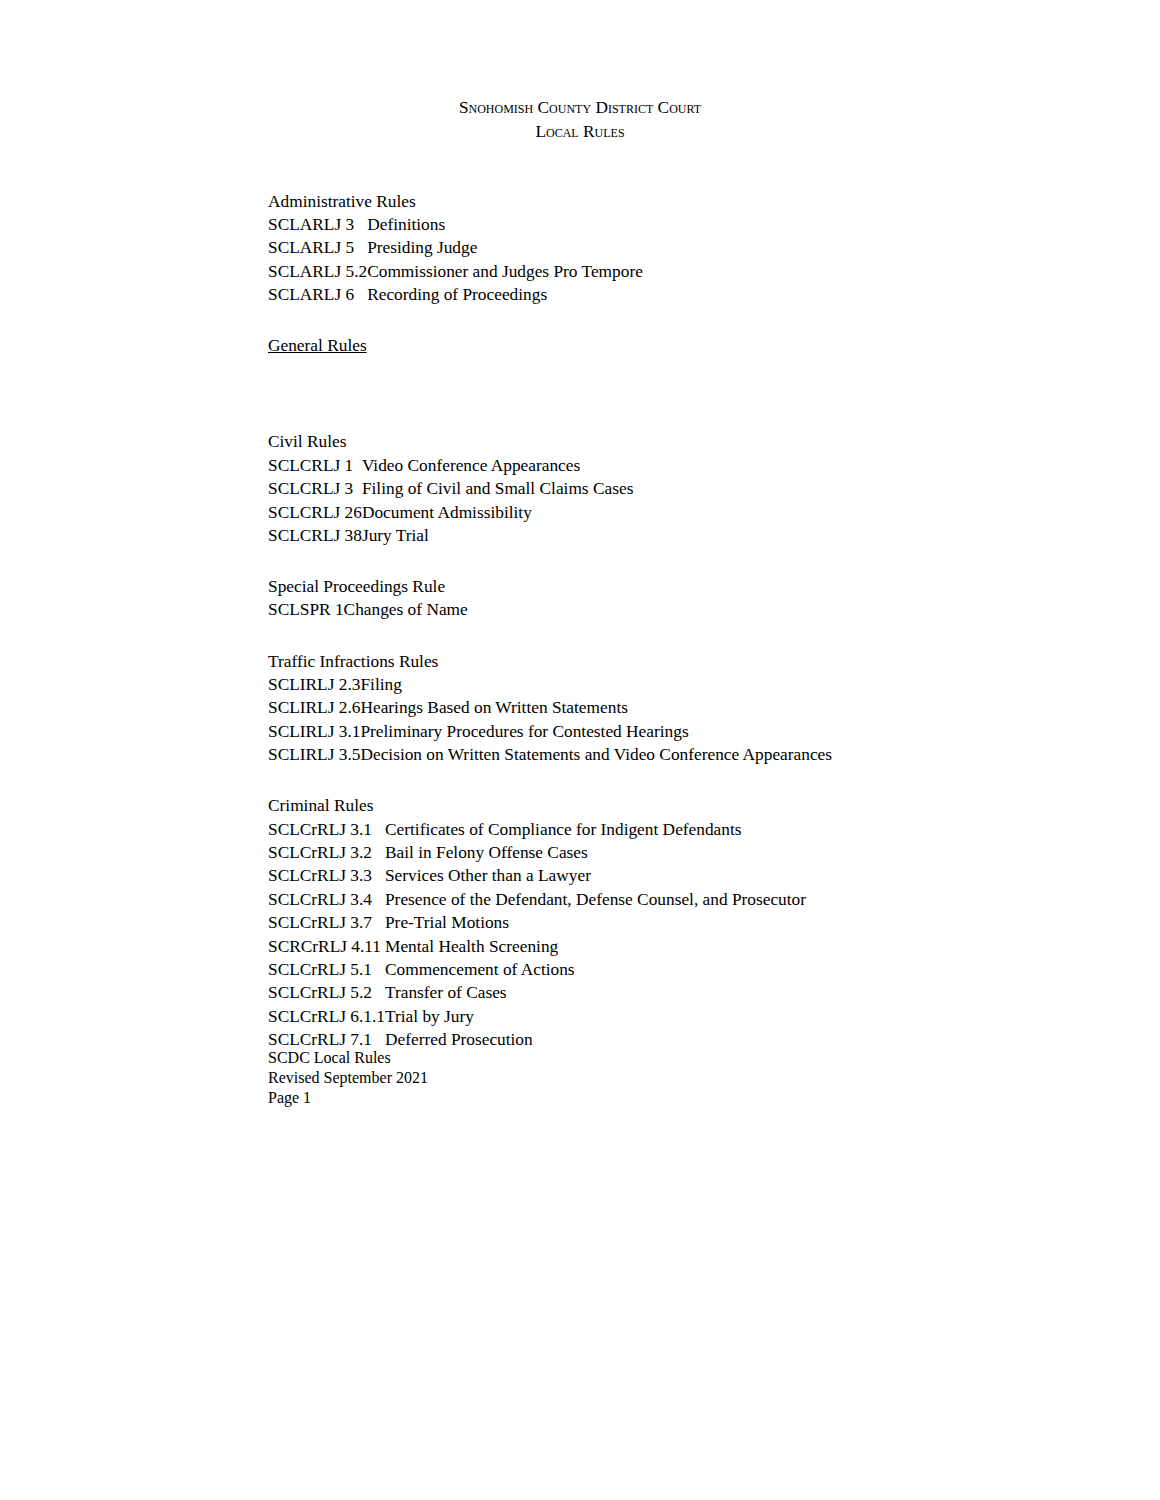Snohomish County District Court
Local Rules
Administrative Rules
| SCLARLJ 3 | Definitions |
| SCLARLJ 5 | Presiding Judge |
| SCLARLJ 5.2 | Commissioner and Judges Pro Tempore |
| SCLARLJ 6 | Recording of Proceedings |
General Rules
Civil Rules
| SCLCRLJ 1 | Video Conference Appearances |
| SCLCRLJ 3 | Filing of Civil and Small Claims Cases |
| SCLCRLJ 26 | Document Admissibility |
| SCLCRLJ 38 | Jury Trial |
Special Proceedings Rule
| SCLSPR 1 | Changes of Name |
Traffic Infractions Rules
| SCLIRLJ 2.3 | Filing |
| SCLIRLJ 2.6 | Hearings Based on Written Statements |
| SCLIRLJ 3.1 | Preliminary Procedures for Contested Hearings |
| SCLIRLJ 3.5 | Decision on Written Statements and Video Conference Appearances |
Criminal Rules
| SCLCrRLJ 3.1 | Certificates of Compliance for Indigent Defendants |
| SCLCrRLJ 3.2 | Bail in Felony Offense Cases |
| SCLCrRLJ 3.3 | Services Other than a Lawyer |
| SCLCrRLJ 3.4 | Presence of the Defendant, Defense Counsel, and Prosecutor |
| SCLCrRLJ 3.7 | Pre-Trial Motions |
| SCRCrRLJ 4.11 | Mental Health Screening |
| SCLCrRLJ 5.1 | Commencement of Actions |
| SCLCrRLJ 5.2 | Transfer of Cases |
| SCLCrRLJ 6.1.1 | Trial by Jury |
| SCLCrRLJ 7.1 | Deferred Prosecution |
SCDC Local Rules
Revised September 2021
Page 1